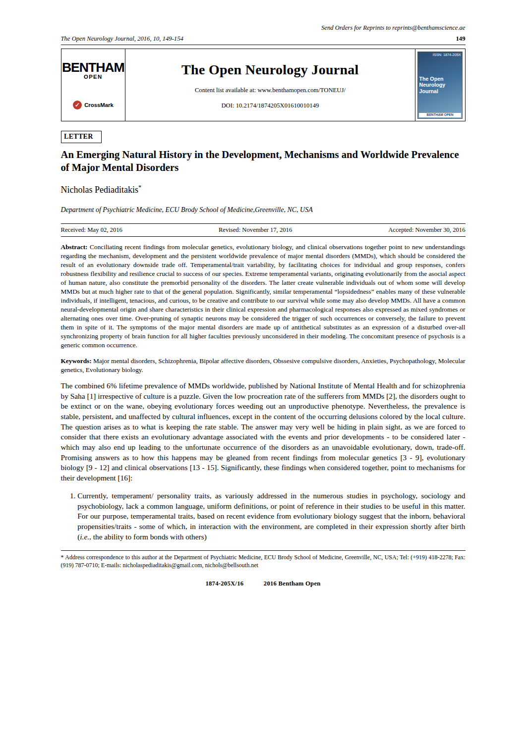Send Orders for Reprints to reprints@benthamscience.ae
The Open Neurology Journal, 2016, 10, 149-154 149
BENTHAM
OPEN
✓
CrossMark
The Open Neurology Journal
Content list available at: www.benthamopen.com/TONEUJ/
DOI: 10.2174/1874205X01610010149
ISSN: 1874-205X
The Open Neurology Journal
BENTHAM OPEN
LETTER
An Emerging Natural History in the Development, Mechanisms and Worldwide Prevalence of Major Mental Disorders
Nicholas Pediaditakis*
Department of Psychiatric Medicine, ECU Brody School of Medicine,Greenville, NC, USA
Received: May 02, 2016 Revised: November 17, 2016 Accepted: November 30, 2016
Abstract: Conciliating recent findings from molecular genetics, evolutionary biology, and clinical observations together point to new understandings regarding the mechanism, development and the persistent worldwide prevalence of major mental disorders (MMDs), which should be considered the result of an evolutionary downside trade off. Temperamental/trait variability, by facilitating choices for individual and group responses, confers robustness flexibility and resilience crucial to success of our species. Extreme temperamental variants, originating evolutionarily from the asocial aspect of human nature, also constitute the premorbid personality of the disorders. The latter create vulnerable individuals out of whom some will develop MMDs but at much higher rate to that of the general population. Significantly, similar temperamental “lopsidedness” enables many of these vulnerable individuals, if intelligent, tenacious, and curious, to be creative and contribute to our survival while some may also develop MMDs. All have a common neural-developmental origin and share characteristics in their clinical expression and pharmacological responses also expressed as mixed syndromes or alternating ones over time. Over-pruning of synaptic neurons may be considered the trigger of such occurrences or conversely, the failure to prevent them in spite of it. The symptoms of the major mental disorders are made up of antithetical substitutes as an expression of a disturbed over-all synchronizing property of brain function for all higher faculties previously unconsidered in their modeling. The concomitant presence of psychosis is a generic common occurrence.
Keywords: Major mental disorders, Schizophrenia, Bipolar affective disorders, Obssesive compulsive disorders, Anxieties, Psychopathology, Molecular genetics, Evolutionary biology.
The combined 6% lifetime prevalence of MMDs worldwide, published by National Institute of Mental Health and for schizophrenia by Saha [1] irrespective of culture is a puzzle. Given the low procreation rate of the sufferers from MMDs [2], the disorders ought to be extinct or on the wane, obeying evolutionary forces weeding out an unproductive phenotype. Nevertheless, the prevalence is stable, persistent, and unaffected by cultural influences, except in the content of the occurring delusions colored by the local culture. The question arises as to what is keeping the rate stable. The answer may very well be hiding in plain sight, as we are forced to consider that there exists an evolutionary advantage associated with the events and prior developments - to be considered later - which may also end up leading to the unfortunate occurrence of the disorders as an unavoidable evolutionary, down, trade-off. Promising answers as to how this happens may be gleaned from recent findings from molecular genetics [3 - 9], evolutionary biology [9 - 12] and clinical observations [13 - 15]. Significantly, these findings when considered together, point to mechanisms for their development [16]:
Currently, temperament/ personality traits, as variously addressed in the numerous studies in psychology, sociology and psychobiology, lack a common language, uniform definitions, or point of reference in their studies to be useful in this matter. For our purpose, temperamental traits, based on recent evidence from evolutionary biology suggest that the inborn, behavioral propensities/traits - some of which, in interaction with the environment, are completed in their expression shortly after birth (i.e., the ability to form bonds with others)
* Address correspondence to this author at the Department of Psychiatric Medicine, ECU Brody School of Medicine, Greenville, NC, USA; Tel: (+919) 418-2278; Fax: (919) 787-0710; E-mails: nicholaspediaditakis@gmail.com, nichols@bellsouth.net
1874-205X/162016 Bentham Open